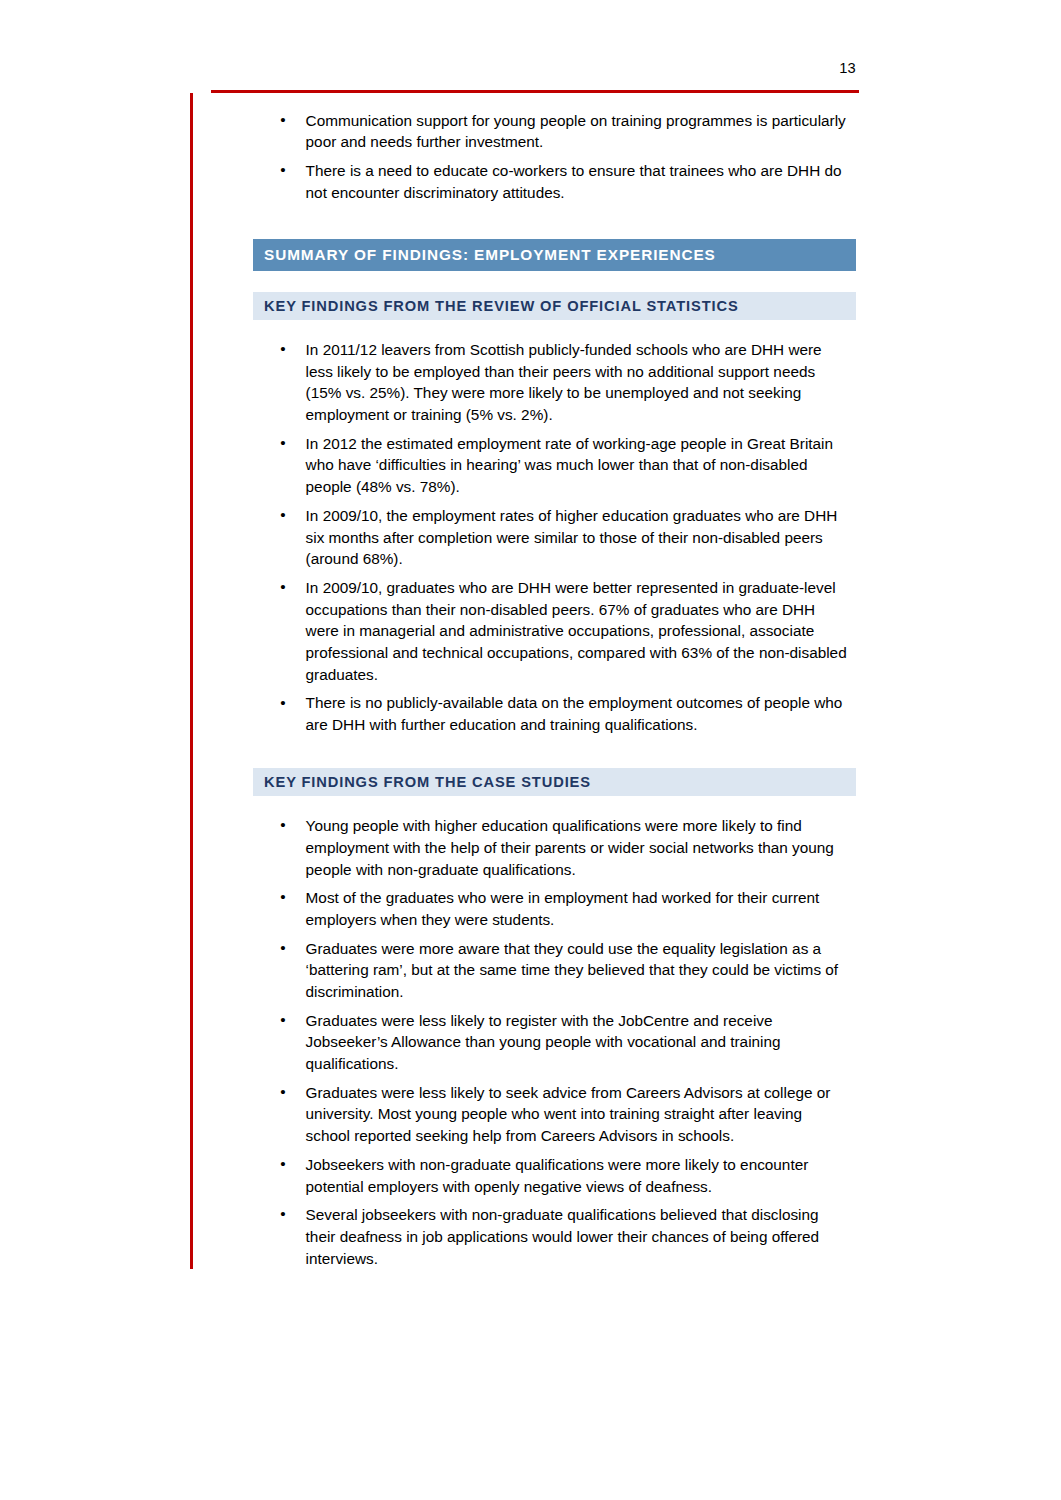13
Communication support for young people on training programmes is particularly poor and needs further investment.
There is a need to educate co-workers to ensure that trainees who are DHH do not encounter discriminatory attitudes.
SUMMARY OF FINDINGS: EMPLOYMENT EXPERIENCES
KEY FINDINGS FROM THE REVIEW OF OFFICIAL STATISTICS
In 2011/12 leavers from Scottish publicly-funded schools who are DHH were less likely to be employed than their peers with no additional support needs (15% vs. 25%). They were more likely to be unemployed and not seeking employment or training (5% vs. 2%).
In 2012 the estimated employment rate of working-age people in Great Britain who have ‘difficulties in hearing’ was much lower than that of non-disabled people (48% vs. 78%).
In 2009/10, the employment rates of higher education graduates who are DHH six months after completion were similar to those of their non-disabled peers (around 68%).
In 2009/10, graduates who are DHH were better represented in graduate-level occupations than their non-disabled peers. 67% of graduates who are DHH were in managerial and administrative occupations, professional, associate professional and technical occupations, compared with 63% of the non-disabled graduates.
There is no publicly-available data on the employment outcomes of people who are DHH with further education and training qualifications.
KEY FINDINGS FROM THE CASE STUDIES
Young people with higher education qualifications were more likely to find employment with the help of their parents or wider social networks than young people with non-graduate qualifications.
Most of the graduates who were in employment had worked for their current employers when they were students.
Graduates were more aware that they could use the equality legislation as a ‘battering ram’, but at the same time they believed that they could be victims of discrimination.
Graduates were less likely to register with the JobCentre and receive Jobseeker’s Allowance than young people with vocational and training qualifications.
Graduates were less likely to seek advice from Careers Advisors at college or university. Most young people who went into training straight after leaving school reported seeking help from Careers Advisors in schools.
Jobseekers with non-graduate qualifications were more likely to encounter potential employers with openly negative views of deafness.
Several jobseekers with non-graduate qualifications believed that disclosing their deafness in job applications would lower their chances of being offered interviews.